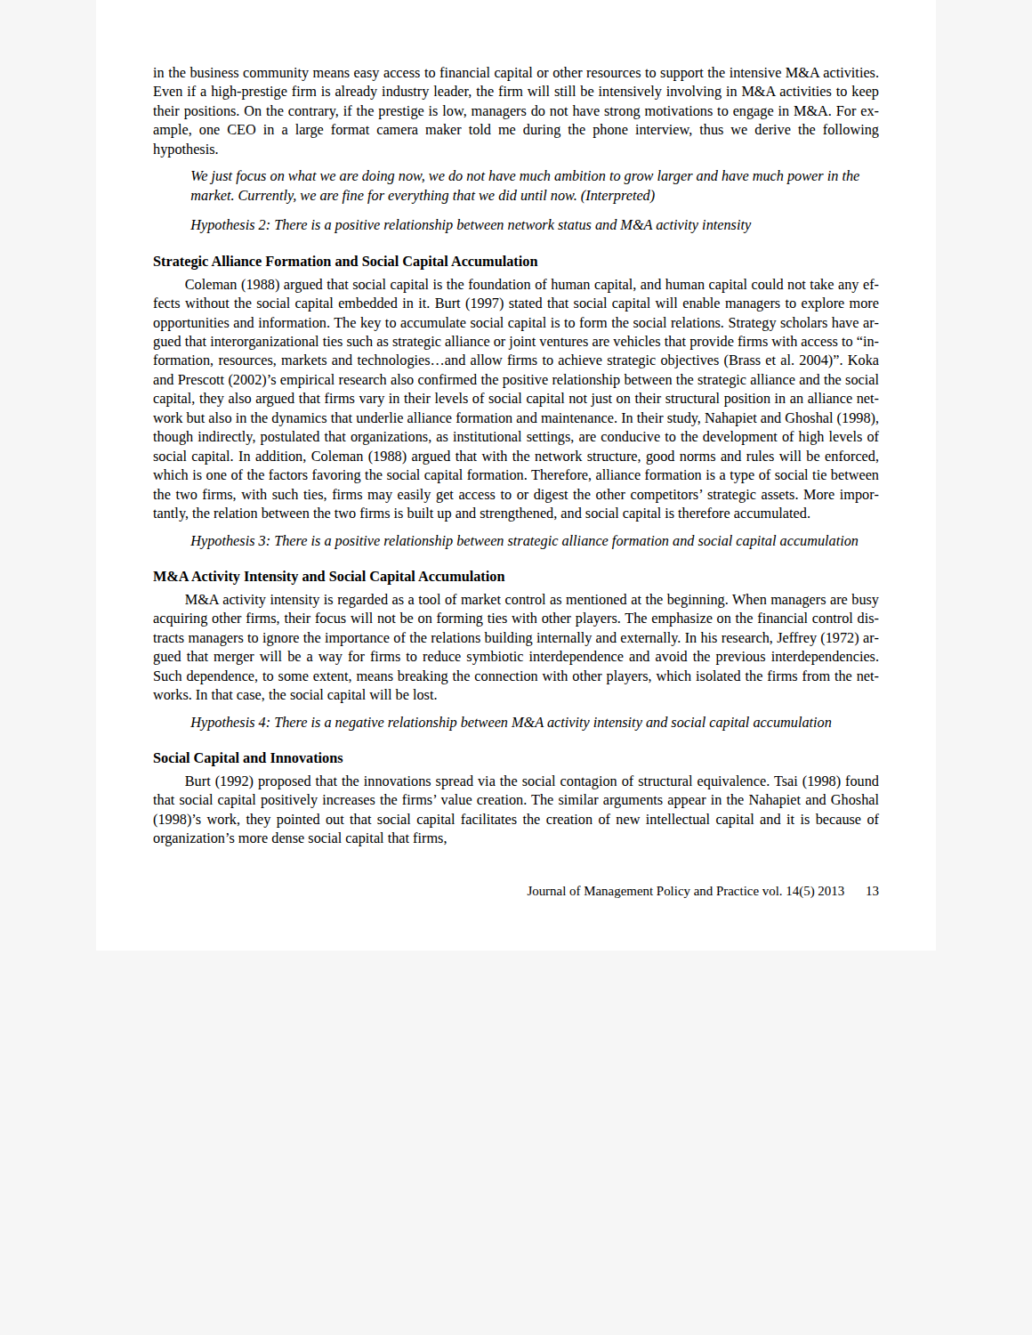in the business community means easy access to financial capital or other resources to support the intensive M&A activities. Even if a high-prestige firm is already industry leader, the firm will still be intensively involving in M&A activities to keep their positions. On the contrary, if the prestige is low, managers do not have strong motivations to engage in M&A. For example, one CEO in a large format camera maker told me during the phone interview, thus we derive the following hypothesis.
We just focus on what we are doing now, we do not have much ambition to grow larger and have much power in the market. Currently, we are fine for everything that we did until now. (Interpreted)
Hypothesis 2: There is a positive relationship between network status and M&A activity intensity
Strategic Alliance Formation and Social Capital Accumulation
Coleman (1988) argued that social capital is the foundation of human capital, and human capital could not take any effects without the social capital embedded in it. Burt (1997) stated that social capital will enable managers to explore more opportunities and information. The key to accumulate social capital is to form the social relations. Strategy scholars have argued that interorganizational ties such as strategic alliance or joint ventures are vehicles that provide firms with access to “information, resources, markets and technologies…and allow firms to achieve strategic objectives (Brass et al. 2004)”. Koka and Prescott (2002)’s empirical research also confirmed the positive relationship between the strategic alliance and the social capital, they also argued that firms vary in their levels of social capital not just on their structural position in an alliance network but also in the dynamics that underlie alliance formation and maintenance. In their study, Nahapiet and Ghoshal (1998), though indirectly, postulated that organizations, as institutional settings, are conducive to the development of high levels of social capital. In addition, Coleman (1988) argued that with the network structure, good norms and rules will be enforced, which is one of the factors favoring the social capital formation. Therefore, alliance formation is a type of social tie between the two firms, with such ties, firms may easily get access to or digest the other competitors’ strategic assets. More importantly, the relation between the two firms is built up and strengthened, and social capital is therefore accumulated.
Hypothesis 3: There is a positive relationship between strategic alliance formation and social capital accumulation
M&A Activity Intensity and Social Capital Accumulation
M&A activity intensity is regarded as a tool of market control as mentioned at the beginning. When managers are busy acquiring other firms, their focus will not be on forming ties with other players. The emphasize on the financial control distracts managers to ignore the importance of the relations building internally and externally. In his research, Jeffrey (1972) argued that merger will be a way for firms to reduce symbiotic interdependence and avoid the previous interdependencies. Such dependence, to some extent, means breaking the connection with other players, which isolated the firms from the networks. In that case, the social capital will be lost.
Hypothesis 4: There is a negative relationship between M&A activity intensity and social capital accumulation
Social Capital and Innovations
Burt (1992) proposed that the innovations spread via the social contagion of structural equivalence. Tsai (1998) found that social capital positively increases the firms’ value creation. The similar arguments appear in the Nahapiet and Ghoshal (1998)’s work, they pointed out that social capital facilitates the creation of new intellectual capital and it is because of organization’s more dense social capital that firms,
Journal of Management Policy and Practice vol. 14(5) 201313